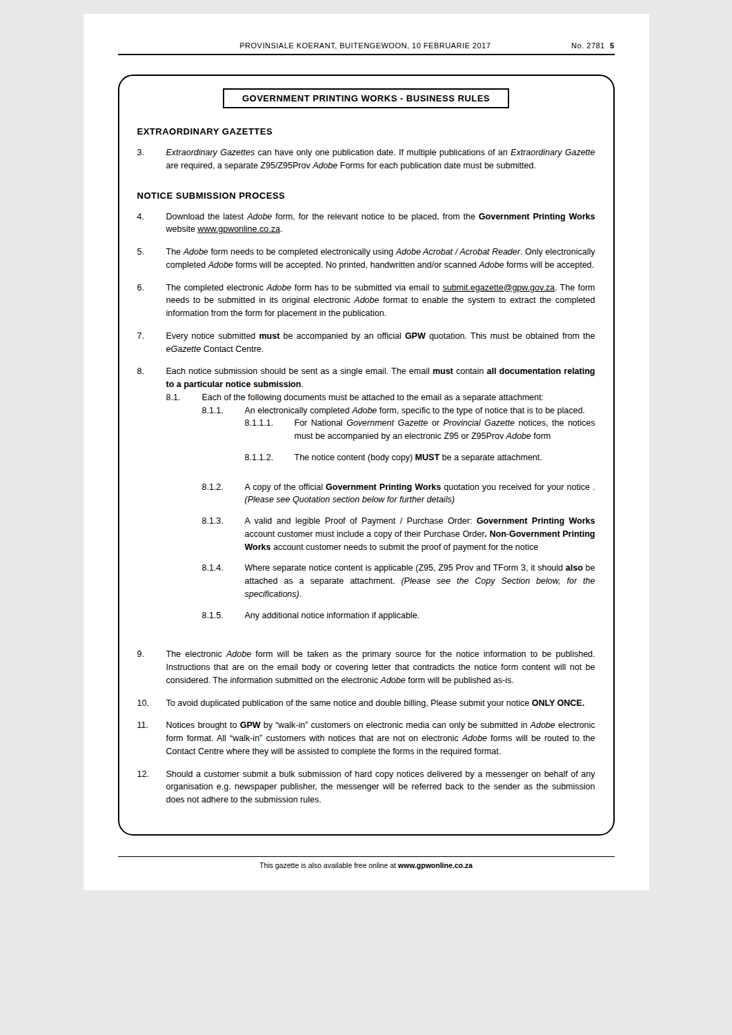PROVINSIALE KOERANT, BUITENGEWOON, 10 FEBRUARIE 2017
No. 2781 5
GOVERNMENT PRINTING WORKS - BUSINESS RULES
Extraordinary Gazettes
3. Extraordinary Gazettes can have only one publication date. If multiple publications of an Extraordinary Gazette are required, a separate Z95/Z95Prov Adobe Forms for each publication date must be submitted.
Notice Submission Process
4. Download the latest Adobe form, for the relevant notice to be placed, from the Government Printing Works website www.gpwonline.co.za.
5. The Adobe form needs to be completed electronically using Adobe Acrobat / Acrobat Reader. Only electronically completed Adobe forms will be accepted. No printed, handwritten and/or scanned Adobe forms will be accepted.
6. The completed electronic Adobe form has to be submitted via email to submit.egazette@gpw.gov.za. The form needs to be submitted in its original electronic Adobe format to enable the system to extract the completed information from the form for placement in the publication.
7. Every notice submitted must be accompanied by an official GPW quotation. This must be obtained from the eGazette Contact Centre.
8. Each notice submission should be sent as a single email. The email must contain all documentation relating to a particular notice submission.
8.1. Each of the following documents must be attached to the email as a separate attachment:
8.1.1. An electronically completed Adobe form, specific to the type of notice that is to be placed.
8.1.1.1. For National Government Gazette or Provincial Gazette notices, the notices must be accompanied by an electronic Z95 or Z95Prov Adobe form
8.1.1.2. The notice content (body copy) MUST be a separate attachment.
8.1.2. A copy of the official Government Printing Works quotation you received for your notice . (Please see Quotation section below for further details)
8.1.3. A valid and legible Proof of Payment / Purchase Order: Government Printing Works account customer must include a copy of their Purchase Order. Non-Government Printing Works account customer needs to submit the proof of payment for the notice
8.1.4. Where separate notice content is applicable (Z95, Z95 Prov and TForm 3, it should also be attached as a separate attachment. (Please see the Copy Section below, for the specifications).
8.1.5. Any additional notice information if applicable.
9. The electronic Adobe form will be taken as the primary source for the notice information to be published. Instructions that are on the email body or covering letter that contradicts the notice form content will not be considered. The information submitted on the electronic Adobe form will be published as-is.
10. To avoid duplicated publication of the same notice and double billing, Please submit your notice ONLY ONCE.
11. Notices brought to GPW by “walk-in” customers on electronic media can only be submitted in Adobe electronic form format. All “walk-in” customers with notices that are not on electronic Adobe forms will be routed to the Contact Centre where they will be assisted to complete the forms in the required format.
12. Should a customer submit a bulk submission of hard copy notices delivered by a messenger on behalf of any organisation e.g. newspaper publisher, the messenger will be referred back to the sender as the submission does not adhere to the submission rules.
This gazette is also available free online at www.gpwonline.co.za